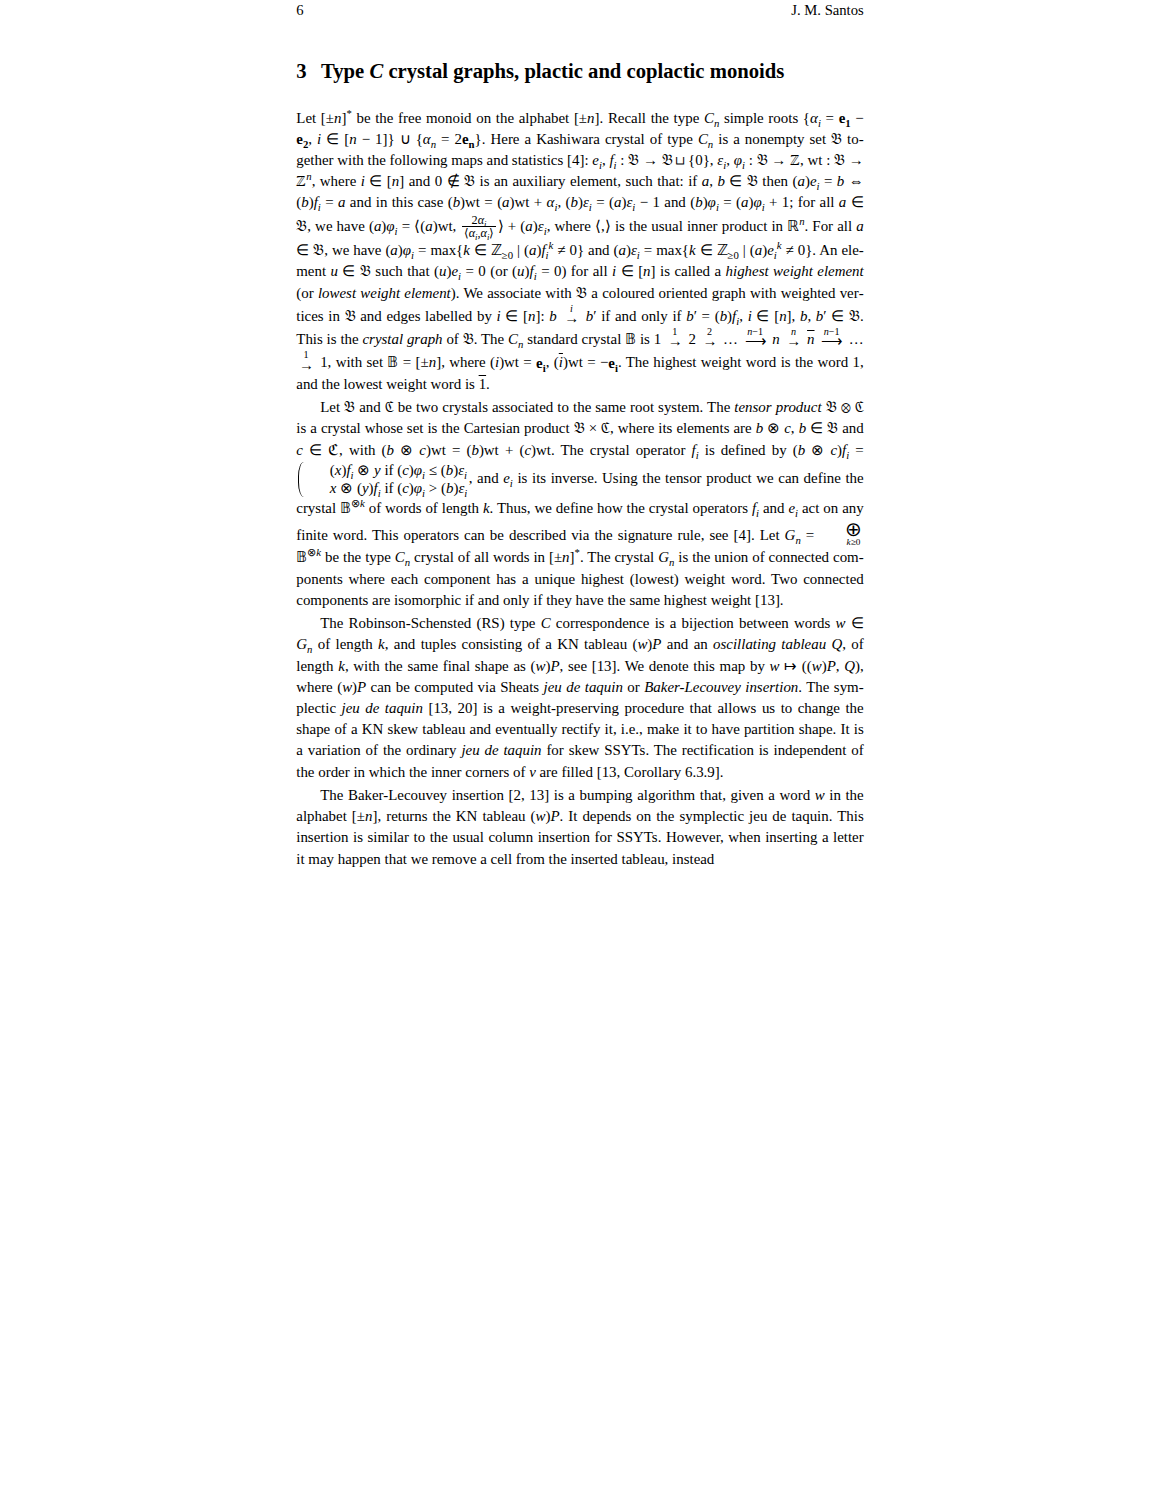6 J. M. Santos
3 Type C crystal graphs, plactic and coplactic monoids
Let [±n]* be the free monoid on the alphabet [±n]. Recall the type Cn simple roots {αi = e1 − e2, i ∈ [n − 1]} ∪ {αn = 2en}. Here a Kashiwara crystal of type Cn is a nonempty set 𝔅 together with the following maps and statistics [4]: ei, fi : 𝔅 → 𝔅 ⊔ {0}, εi, φi : 𝔅 → ℤ, wt : 𝔅 → ℤn, where i ∈ [n] and 0 ∉ 𝔅 is an auxiliary element, such that: if a, b ∈ 𝔅 then (a)ei = b ⇔ (b)fi = a and in this case (b)wt = (a)wt + αi, (b)εi = (a)εi − 1 and (b)φi = (a)φi + 1; for all a ∈ 𝔅, we have (a)φi = ⟨(a)wt, 2αi⟨αi,αi⟩⟩ + (a)εi, where ⟨,⟩ is the usual inner product in ℝn. For all a ∈ 𝔅, we have (a)φi = max{k ∈ ℤ≥0 | (a)fik ≠ 0} and (a)εi = max{k ∈ ℤ≥0 | (a)eik ≠ 0}. An element u ∈ 𝔅 such that (u)ei = 0 (or (u)fi = 0) for all i ∈ [n] is called a highest weight element (or lowest weight element). We associate with 𝔅 a coloured oriented graph with weighted vertices in 𝔅 and edges labelled by i ∈ [n]: b i→ b′ if and only if b′ = (b)fi, i ∈ [n], b, b′ ∈ 𝔅. This is the crystal graph of 𝔅. The Cn standard crystal 𝔹 is 1 1→ 2 2→ … n−1⟶ n n→ n n−1⟶ … 1→ 1, with set 𝔹 = [±n], where (i)wt = ei, (i)wt = −ei. The highest weight word is the word 1, and the lowest weight word is 1.
Let 𝔅 and ℭ be two crystals associated to the same root system. The tensor product 𝔅 ⊗ ℭ is a crystal whose set is the Cartesian product 𝔅 × ℭ, where its elements are b ⊗ c, b ∈ 𝔅 and c ∈ ℭ, with (b ⊗ c)wt = (b)wt + (c)wt. The crystal operator fi is defined by (b ⊗ c)fi = (x)fi ⊗ y if (c)φi ≤ (b)εi x ⊗ (y)fi if (c)φi > (b)εi, and ei is its inverse. Using the tensor product we can define the crystal 𝔹⊗k of words of length k. Thus, we define how the crystal operators fi and ei act on any finite word. This operators can be described via the signature rule, see [4]. Let Gn = ⊕k≥0 𝔹⊗k be the type Cn crystal of all words in [±n]*. The crystal Gn is the union of connected components where each component has a unique highest (lowest) weight word. Two connected components are isomorphic if and only if they have the same highest weight [13].
The Robinson-Schensted (RS) type C correspondence is a bijection between words w ∈ Gn of length k, and tuples consisting of a KN tableau (w)P and an oscillating tableau Q, of length k, with the same final shape as (w)P, see [13]. We denote this map by w ↦ ((w)P, Q), where (w)P can be computed via Sheats jeu de taquin or Baker-Lecouvey insertion. The symplectic jeu de taquin [13, 20] is a weight-preserving procedure that allows us to change the shape of a KN skew tableau and eventually rectify it, i.e., make it to have partition shape. It is a variation of the ordinary jeu de taquin for skew SSYTs. The rectification is independent of the order in which the inner corners of ν are filled [13, Corollary 6.3.9].
The Baker-Lecouvey insertion [2, 13] is a bumping algorithm that, given a word w in the alphabet [±n], returns the KN tableau (w)P. It depends on the symplectic jeu de taquin. This insertion is similar to the usual column insertion for SSYTs. However, when inserting a letter it may happen that we remove a cell from the inserted tableau, instead